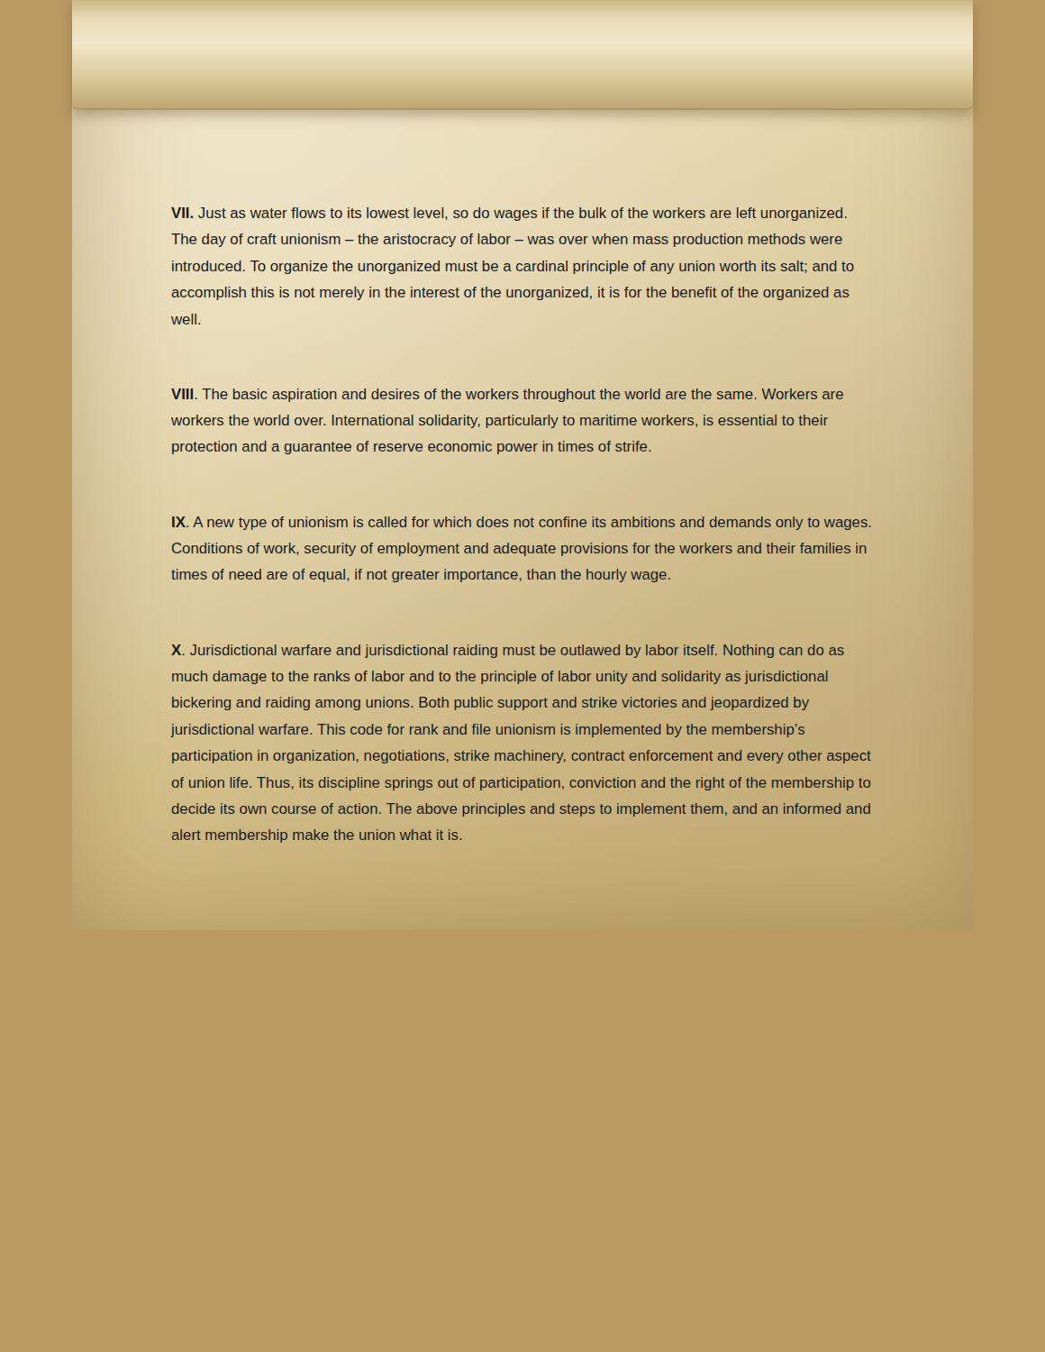VII. Just as water flows to its lowest level, so do wages if the bulk of the workers are left unorganized. The day of craft unionism – the aristocracy of labor – was over when mass production methods were introduced. To organize the unorganized must be a cardinal principle of any union worth its salt; and to accomplish this is not merely in the interest of the unorganized, it is for the benefit of the organized as well.
VIII. The basic aspiration and desires of the workers throughout the world are the same. Workers are workers the world over. International solidarity, particularly to maritime workers, is essential to their protection and a guarantee of reserve economic power in times of strife.
IX. A new type of unionism is called for which does not confine its ambitions and demands only to wages. Conditions of work, security of employment and adequate provisions for the workers and their families in times of need are of equal, if not greater importance, than the hourly wage.
X. Jurisdictional warfare and jurisdictional raiding must be outlawed by labor itself. Nothing can do as much damage to the ranks of labor and to the principle of labor unity and solidarity as jurisdictional bickering and raiding among unions. Both public support and strike victories and jeopardized by jurisdictional warfare. This code for rank and file unionism is implemented by the membership’s participation in organization, negotiations, strike machinery, contract enforcement and every other aspect of union life. Thus, its discipline springs out of participation, conviction and the right of the membership to decide its own course of action. The above principles and steps to implement them, and an informed and alert membership make the union what it is.